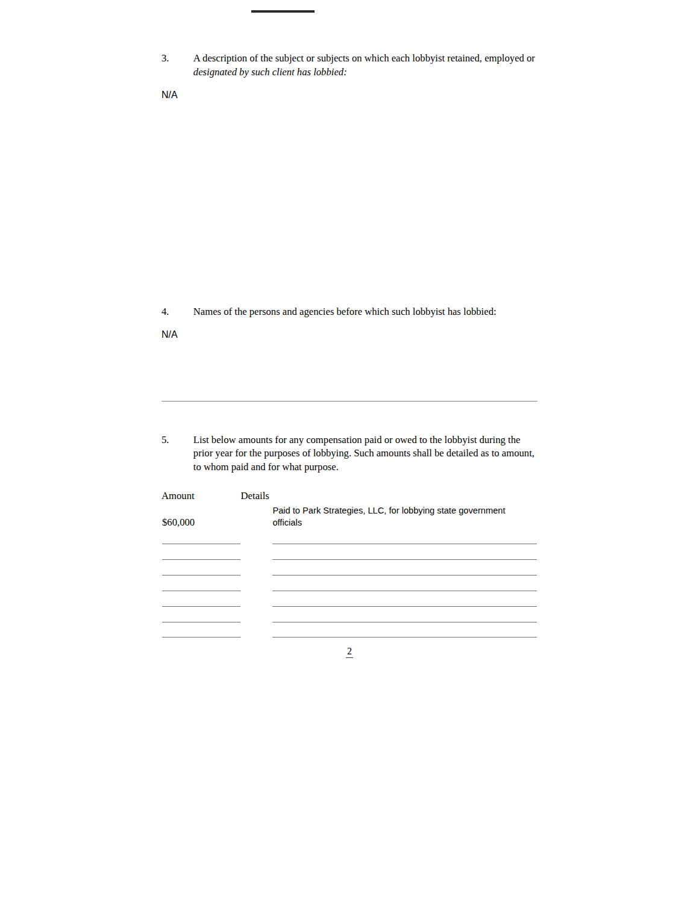3.
A description of the subject or subjects on which each lobbyist retained, employed or designated by such client has lobbied:
N/A
4.
Names of the persons and agencies before which such lobbyist has lobbied:
N/A
5.
List below amounts for any compensation paid or owed to the lobbyist during the prior year for the purposes of lobbying. Such amounts shall be detailed as to amount, to whom paid and for what purpose.
| Amount | Details |
| --- | --- |
| $60,000 | Paid to Park Strategies, LLC, for lobbying state government officials |
2